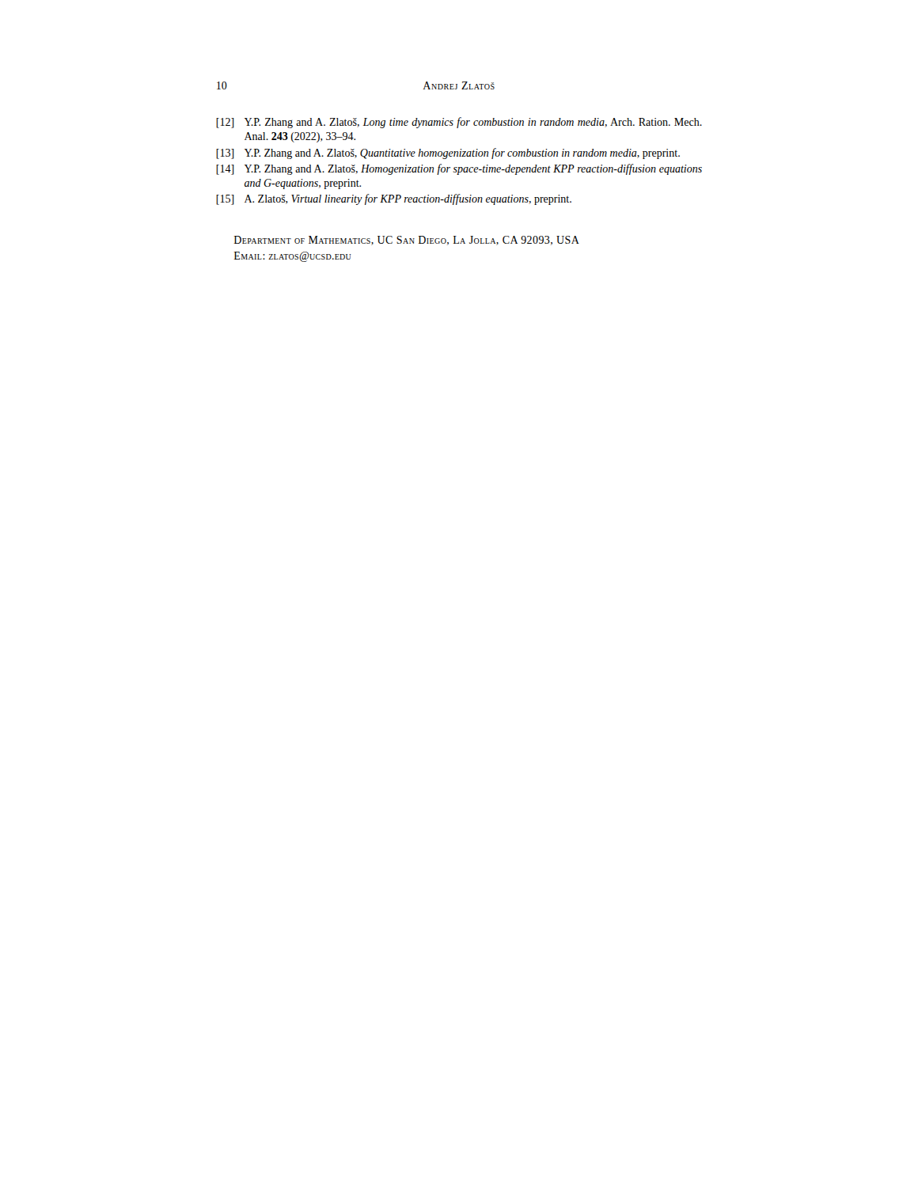10 Andrej Zlatoš
[12] Y.P. Zhang and A. Zlatoš, Long time dynamics for combustion in random media, Arch. Ration. Mech. Anal. 243 (2022), 33–94.
[13] Y.P. Zhang and A. Zlatoš, Quantitative homogenization for combustion in random media, preprint.
[14] Y.P. Zhang and A. Zlatoš, Homogenization for space-time-dependent KPP reaction-diffusion equations and G-equations, preprint.
[15] A. Zlatoš, Virtual linearity for KPP reaction-diffusion equations, preprint.
Department of Mathematics, UC San Diego, La Jolla, CA 92093, USA
Email: zlatos@ucsd.edu